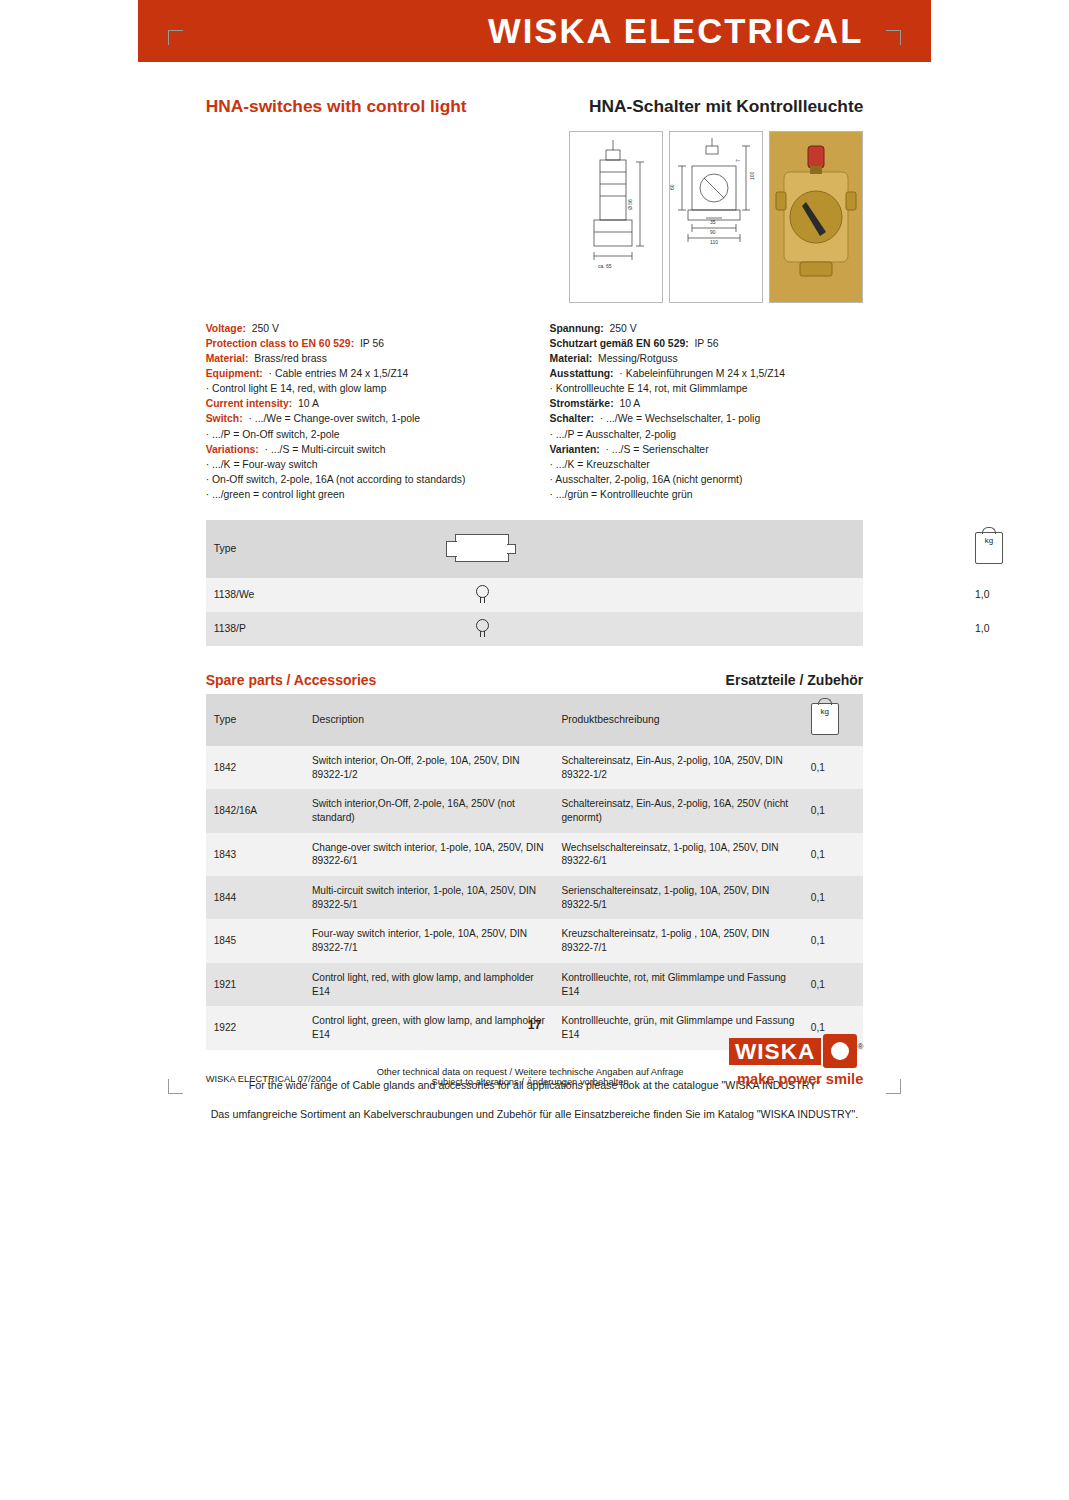WISKA ELECTRICAL
HNA-switches with control light
HNA-Schalter mit Kontrollleuchte
Ø 56 ca. 65
60 100 7 35 90 110
Voltage: 250 V
Protection class to EN 60 529: IP 56
Material: Brass/red brass
Equipment: · Cable entries M 24 x 1,5/Z14
· Control light E 14, red, with glow lamp
Current intensity: 10 A
Switch: · .../We = Change-over switch, 1-pole
· .../P = On-Off switch, 2-pole
Variations: · .../S = Multi-circuit switch
· .../K = Four-way switch
· On-Off switch, 2-pole, 16A (not according to standards)
· .../green = control light green
Spannung: 250 V
Schutzart gemäß EN 60 529: IP 56
Material: Messing/Rotguss
Ausstattung: · Kabeleinführungen M 24 x 1,5/Z14
· Kontrollleuchte E 14, rot, mit Glimmlampe
Stromstärke: 10 A
Schalter: · .../We = Wechselschalter, 1- polig
· .../P = Ausschalter, 2-polig
Varianten: · .../S = Serienschalter
· .../K = Kreuzschalter
· Ausschalter, 2-polig, 16A (nicht genormt)
· .../grün = Kontrollleuchte grün
| Type | | kg |
| --- | --- | --- |
| 1138/We | | 1,0 |
| 1138/P | | 1,0 |
Spare parts / Accessories
Ersatzteile / Zubehör
| Type | Description | Produktbeschreibung | kg |
| --- | --- | --- | --- |
| 1842 | Switch interior, On-Off, 2-pole, 10A, 250V, DIN 89322-1/2 | Schaltereinsatz, Ein-Aus, 2-polig, 10A, 250V, DIN 89322-1/2 | 0,1 |
| 1842/16A | Switch interior,On-Off, 2-pole, 16A, 250V (not standard) | Schaltereinsatz, Ein-Aus, 2-polig, 16A, 250V (nicht genormt) | 0,1 |
| 1843 | Change-over switch interior, 1-pole, 10A, 250V, DIN 89322-6/1 | Wechselschaltereinsatz, 1-polig, 10A, 250V, DIN 89322-6/1 | 0,1 |
| 1844 | Multi-circuit switch interior, 1-pole, 10A, 250V, DIN 89322-5/1 | Serienschaltereinsatz, 1-polig, 10A, 250V, DIN 89322-5/1 | 0,1 |
| 1845 | Four-way switch interior, 1-pole, 10A, 250V, DIN 89322-7/1 | Kreuzschaltereinsatz, 1-polig , 10A, 250V, DIN 89322-7/1 | 0,1 |
| 1921 | Control light, red, with glow lamp, and lampholder E14 | Kontrollleuchte, rot, mit Glimmlampe und Fassung E14 | 0,1 |
| 1922 | Control light, green, with glow lamp, and lampholder E14 | Kontrollleuchte, grün, mit Glimmlampe und Fassung E14 | 0,1 |
For the wide range of Cable glands and accessories for all applications please look at the catalogue "WISKA INDUSTRY"
Das umfangreiche Sortiment an Kabelverschraubungen und Zubehör für alle Einsatzbereiche finden Sie im Katalog "WISKA INDUSTRY".
17
WISKA ELECTRICAL 07/2004
Other technical data on request / Weitere technische Angaben auf Anfrage
Subject to alterations / Änderungen vorbehalten
WISKA ® make power smile